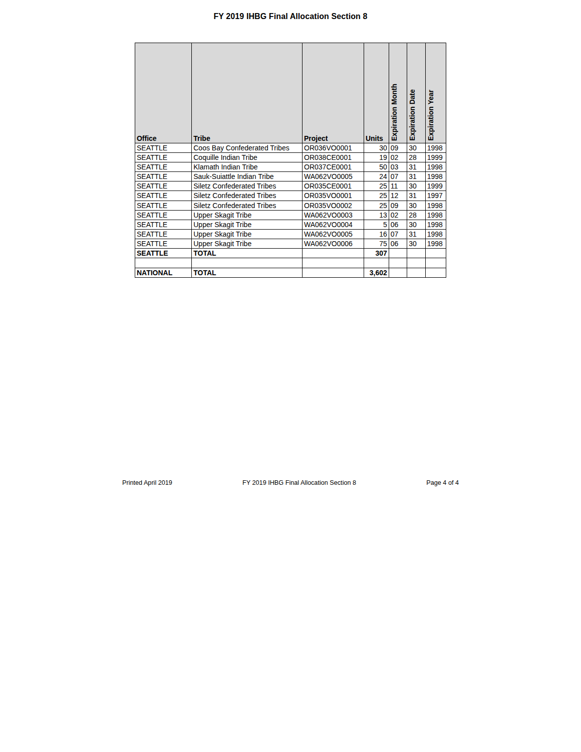FY 2019 IHBG Final Allocation Section 8
| Office | Tribe | Project | Units | Expiration Month | Expiration Date | Expiration Year |
| --- | --- | --- | --- | --- | --- | --- |
| SEATTLE | Coos Bay Confederated Tribes | OR036VO0001 | 30 | 09 | 30 | 1998 |
| SEATTLE | Coquille Indian Tribe | OR038CE0001 | 19 | 02 | 28 | 1999 |
| SEATTLE | Klamath Indian Tribe | OR037CE0001 | 50 | 03 | 31 | 1998 |
| SEATTLE | Sauk-Suiattle Indian Tribe | WA062VO0005 | 24 | 07 | 31 | 1998 |
| SEATTLE | Siletz Confederated Tribes | OR035CE0001 | 25 | 11 | 30 | 1999 |
| SEATTLE | Siletz Confederated Tribes | OR035VO0001 | 25 | 12 | 31 | 1997 |
| SEATTLE | Siletz Confederated Tribes | OR035VO0002 | 25 | 09 | 30 | 1998 |
| SEATTLE | Upper Skagit Tribe | WA062VO0003 | 13 | 02 | 28 | 1998 |
| SEATTLE | Upper Skagit Tribe | WA062VO0004 | 5 | 06 | 30 | 1998 |
| SEATTLE | Upper Skagit Tribe | WA062VO0005 | 16 | 07 | 31 | 1998 |
| SEATTLE | Upper Skagit Tribe | WA062VO0006 | 75 | 06 | 30 | 1998 |
| SEATTLE | TOTAL | | 307 | | | |
| NATIONAL | TOTAL | | 3,602 | | | |
Printed April 2019 Page 4 of 4
FY 2019 IHBG Final Allocation Section 8